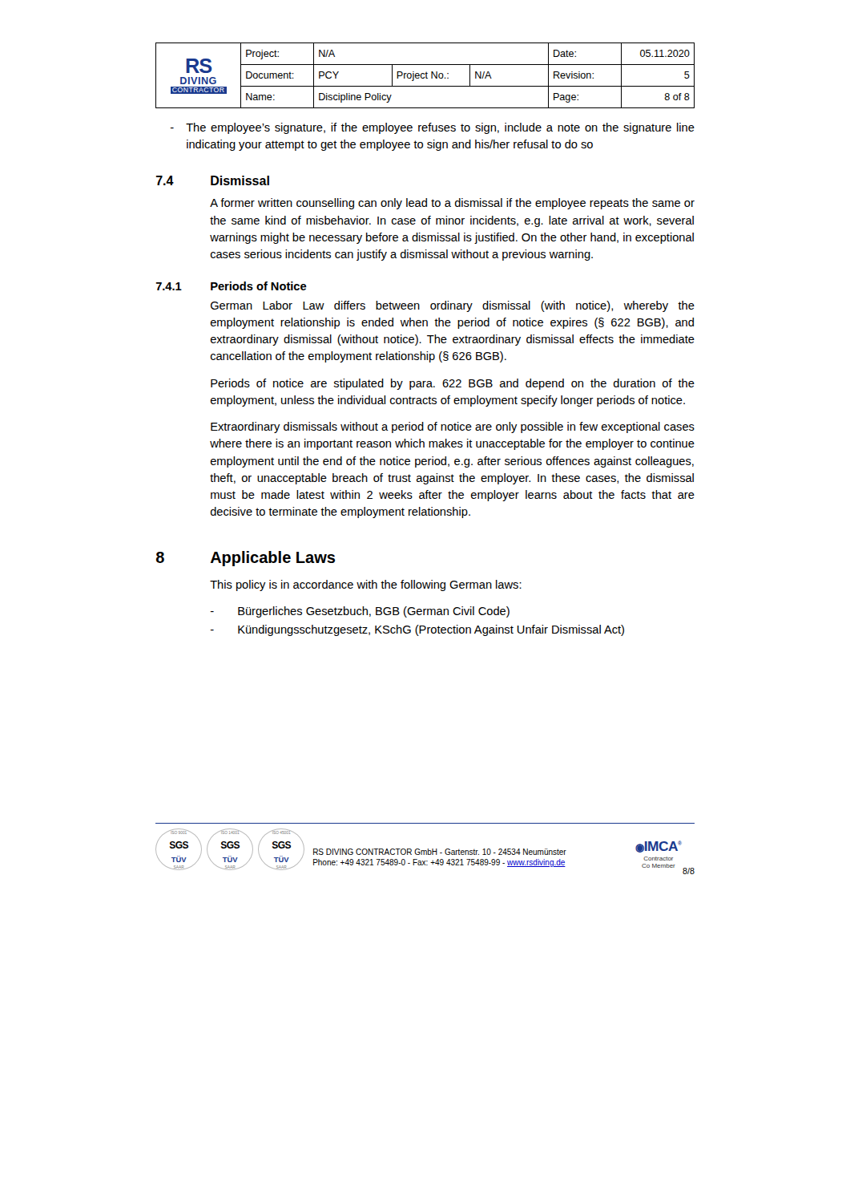| RS DIVING CONTRACTOR | Project: | N/A | Date: | 05.11.2020 |
| Document: | PCY | Project No.: | N/A | Revision: | 5 |
| Name: | Discipline Policy | Page: | 8 of 8 |
The employee’s signature, if the employee refuses to sign, include a note on the signature line indicating your attempt to get the employee to sign and his/her refusal to do so
7.4 Dismissal
A former written counselling can only lead to a dismissal if the employee repeats the same or the same kind of misbehavior. In case of minor incidents, e.g. late arrival at work, several warnings might be necessary before a dismissal is justified. On the other hand, in exceptional cases serious incidents can justify a dismissal without a previous warning.
7.4.1 Periods of Notice
German Labor Law differs between ordinary dismissal (with notice), whereby the employment relationship is ended when the period of notice expires (§ 622 BGB), and extraordinary dismissal (without notice). The extraordinary dismissal effects the immediate cancellation of the employment relationship (§ 626 BGB).
Periods of notice are stipulated by para. 622 BGB and depend on the duration of the employment, unless the individual contracts of employment specify longer periods of notice.
Extraordinary dismissals without a period of notice are only possible in few exceptional cases where there is an important reason which makes it unacceptable for the employer to continue employment until the end of the notice period, e.g. after serious offences against colleagues, theft, or unacceptable breach of trust against the employer. In these cases, the dismissal must be made latest within 2 weeks after the employer learns about the facts that are decisive to terminate the employment relationship.
8 Applicable Laws
This policy is in accordance with the following German laws:
Bürgerliches Gesetzbuch, BGB (German Civil Code)
Kündigungsschutzgesetz, KSchG (Protection Against Unfair Dismissal Act)
ISO 9001
SGS
TÜV
SAAR
ISO 14001
SGS
TÜV
SAAR
ISO 45001
SGS
TÜV
SAAR
RS DIVING CONTRACTOR GmbH - Gartenstr. 10 - 24534 Neumünster
Phone: +49 4321 75489-0 - Fax: +49 4321 75489-99 - www.rsdiving.de
◉IMCA®
Contractor
Co Member
8/8